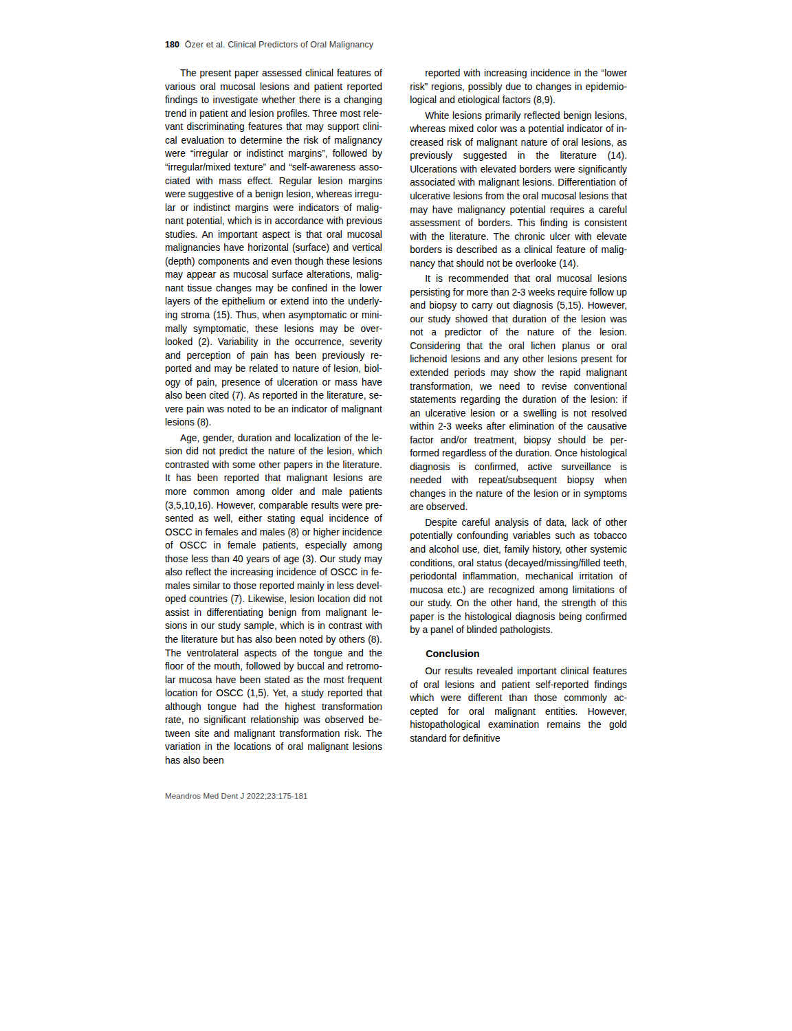180 Özer et al. Clinical Predictors of Oral Malignancy
The present paper assessed clinical features of various oral mucosal lesions and patient reported findings to investigate whether there is a changing trend in patient and lesion profiles. Three most relevant discriminating features that may support clinical evaluation to determine the risk of malignancy were “irregular or indistinct margins”, followed by “irregular/mixed texture” and “self-awareness associated with mass effect. Regular lesion margins were suggestive of a benign lesion, whereas irregular or indistinct margins were indicators of malignant potential, which is in accordance with previous studies. An important aspect is that oral mucosal malignancies have horizontal (surface) and vertical (depth) components and even though these lesions may appear as mucosal surface alterations, malignant tissue changes may be confined in the lower layers of the epithelium or extend into the underlying stroma (15). Thus, when asymptomatic or minimally symptomatic, these lesions may be overlooked (2). Variability in the occurrence, severity and perception of pain has been previously reported and may be related to nature of lesion, biology of pain, presence of ulceration or mass have also been cited (7). As reported in the literature, severe pain was noted to be an indicator of malignant lesions (8).
Age, gender, duration and localization of the lesion did not predict the nature of the lesion, which contrasted with some other papers in the literature. It has been reported that malignant lesions are more common among older and male patients (3,5,10,16). However, comparable results were presented as well, either stating equal incidence of OSCC in females and males (8) or higher incidence of OSCC in female patients, especially among those less than 40 years of age (3). Our study may also reflect the increasing incidence of OSCC in females similar to those reported mainly in less developed countries (7). Likewise, lesion location did not assist in differentiating benign from malignant lesions in our study sample, which is in contrast with the literature but has also been noted by others (8). The ventrolateral aspects of the tongue and the floor of the mouth, followed by buccal and retromolar mucosa have been stated as the most frequent location for OSCC (1,5). Yet, a study reported that although tongue had the highest transformation rate, no significant relationship was observed between site and malignant transformation risk. The variation in the locations of oral malignant lesions has also been
reported with increasing incidence in the “lower risk” regions, possibly due to changes in epidemiological and etiological factors (8,9).
White lesions primarily reflected benign lesions, whereas mixed color was a potential indicator of increased risk of malignant nature of oral lesions, as previously suggested in the literature (14). Ulcerations with elevated borders were significantly associated with malignant lesions. Differentiation of ulcerative lesions from the oral mucosal lesions that may have malignancy potential requires a careful assessment of borders. This finding is consistent with the literature. The chronic ulcer with elevate borders is described as a clinical feature of malignancy that should not be overlooke (14).
It is recommended that oral mucosal lesions persisting for more than 2-3 weeks require follow up and biopsy to carry out diagnosis (5,15). However, our study showed that duration of the lesion was not a predictor of the nature of the lesion. Considering that the oral lichen planus or oral lichenoid lesions and any other lesions present for extended periods may show the rapid malignant transformation, we need to revise conventional statements regarding the duration of the lesion: if an ulcerative lesion or a swelling is not resolved within 2-3 weeks after elimination of the causative factor and/or treatment, biopsy should be performed regardless of the duration. Once histological diagnosis is confirmed, active surveillance is needed with repeat/subsequent biopsy when changes in the nature of the lesion or in symptoms are observed.
Despite careful analysis of data, lack of other potentially confounding variables such as tobacco and alcohol use, diet, family history, other systemic conditions, oral status (decayed/missing/filled teeth, periodontal inflammation, mechanical irritation of mucosa etc.) are recognized among limitations of our study. On the other hand, the strength of this paper is the histological diagnosis being confirmed by a panel of blinded pathologists.
Conclusion
Our results revealed important clinical features of oral lesions and patient self-reported findings which were different than those commonly accepted for oral malignant entities. However, histopathological examination remains the gold standard for definitive
Meandros Med Dent J 2022;23:175-181